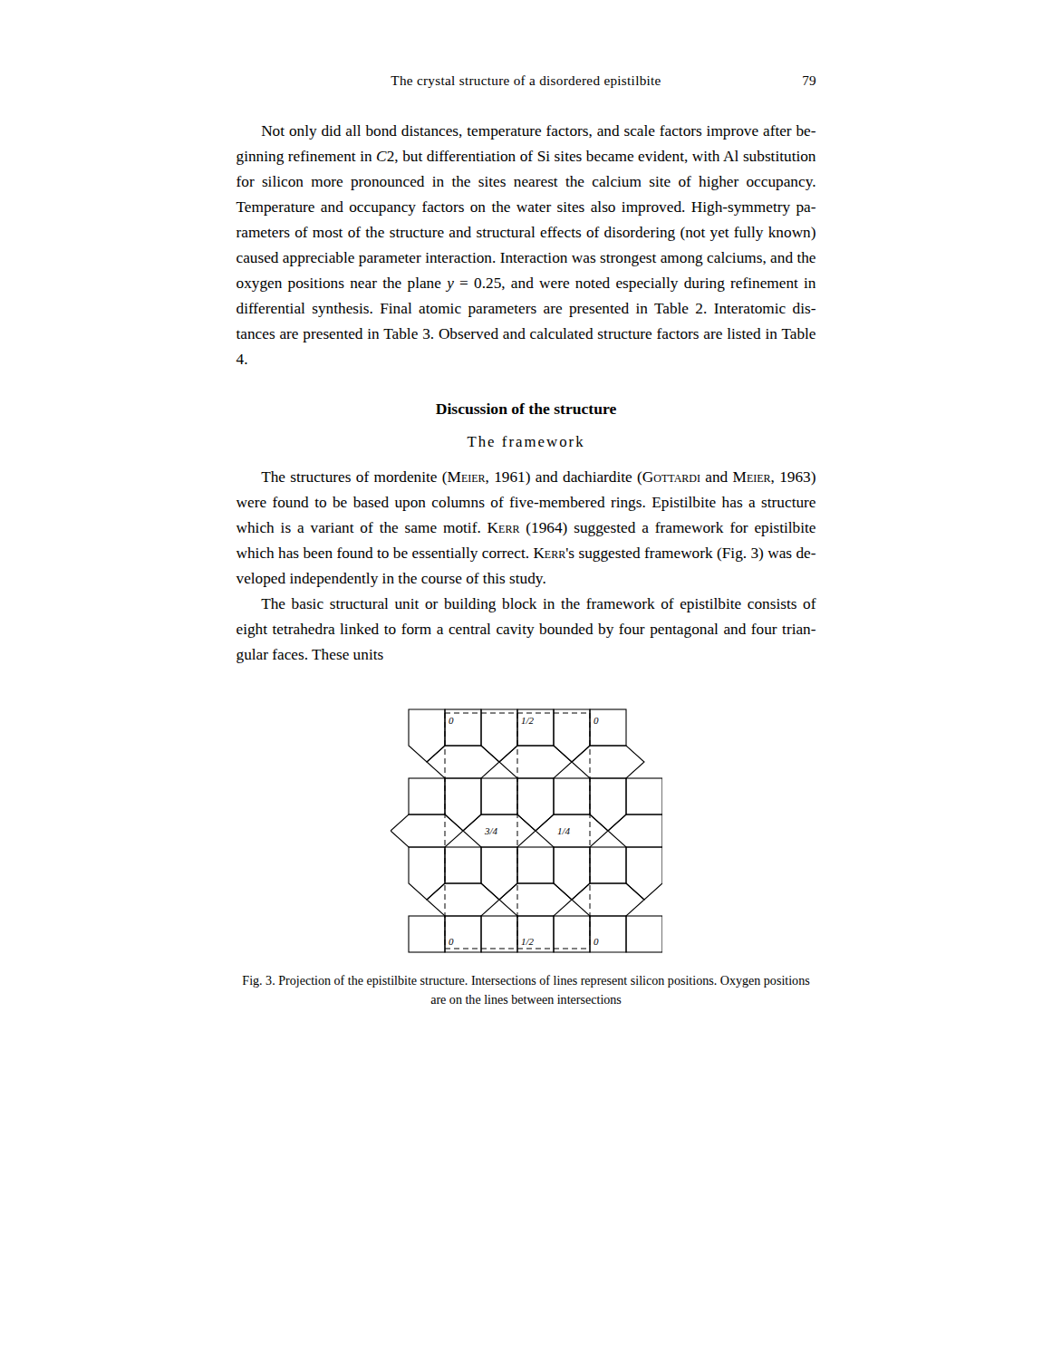The crystal structure of a disordered epistilbite 79
Not only did all bond distances, temperature factors, and scale factors improve after beginning refinement in C2, but differentiation of Si sites became evident, with Al substitution for silicon more pronounced in the sites nearest the calcium site of higher occupancy. Temperature and occupancy factors on the water sites also improved. High-symmetry parameters of most of the structure and structural effects of disordering (not yet fully known) caused appreciable parameter interaction. Interaction was strongest among calciums, and the oxygen positions near the plane y = 0.25, and were noted especially during refinement in differential synthesis. Final atomic parameters are presented in Table 2. Interatomic distances are presented in Table 3. Observed and calculated structure factors are listed in Table 4.
Discussion of the structure
The framework
The structures of mordenite (Meier, 1961) and dachiardite (Gottardi and Meier, 1963) were found to be based upon columns of five-membered rings. Epistilbite has a structure which is a variant of the same motif. Kerr (1964) suggested a framework for epistilbite which has been found to be essentially correct. Kerr's suggested framework (Fig. 3) was developed independently in the course of this study.
The basic structural unit or building block in the framework of epistilbite consists of eight tetrahedra linked to form a central cavity bounded by four pentagonal and four triangular faces. These units
0 1/2 0 3/4 1/4 0 1/2 0
Fig. 3. Projection of the epistilbite structure. Intersections of lines represent silicon positions. Oxygen positions are on the lines between intersections